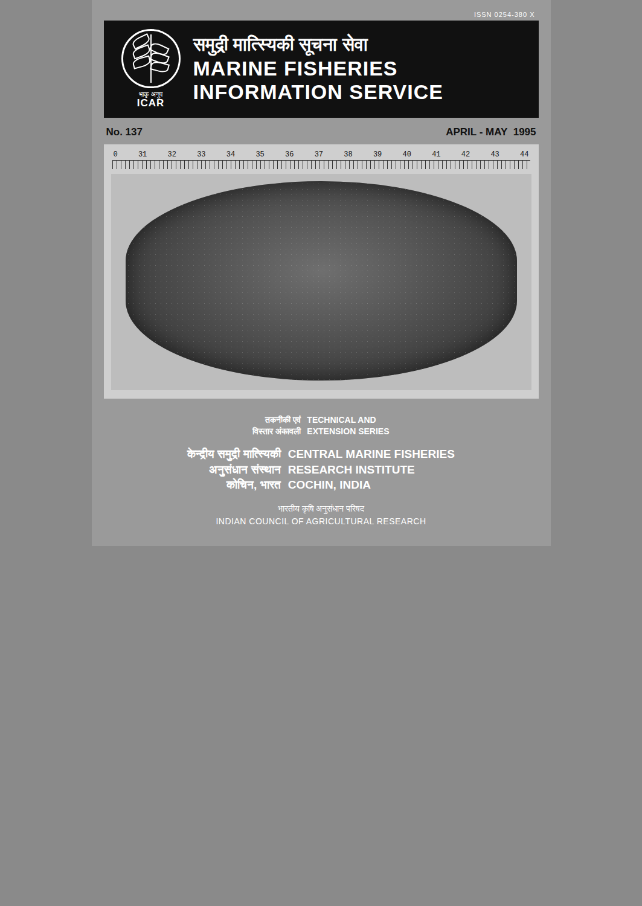ISSN 0254-380 X
भाकृ अनुप
ICAR
समुद्री मात्स्यिकी सूचना सेवा
MARINE FISHERIES
INFORMATION SERVICE
No. 137 APRIL - MAY 1995
03132333435363738394041424344
तकनीकी एवं
विस्तार अंकावली
TECHNICAL AND
EXTENSION SERIES
केन्द्रीय समुद्री मात्स्यिकी
अनुसंधान संस्थान
कोचिन, भारत
CENTRAL MARINE FISHERIES
RESEARCH INSTITUTE
COCHIN, INDIA
भारतीय कृषि अनुसंधान परिषद
INDIAN COUNCIL OF AGRICULTURAL RESEARCH